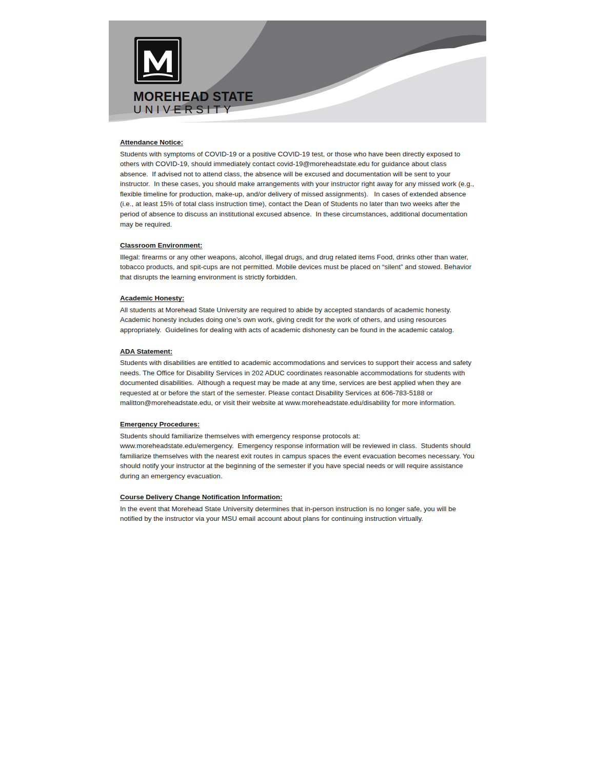MOREHEAD STATE
UNIVERSITY
Attendance Notice:
Students with symptoms of COVID-19 or a positive COVID-19 test, or those who have been directly exposed to others with COVID-19, should immediately contact covid-19@moreheadstate.edu for guidance about class absence. If advised not to attend class, the absence will be excused and documentation will be sent to your instructor. In these cases, you should make arrangements with your instructor right away for any missed work (e.g., flexible timeline for production, make-up, and/or delivery of missed assignments). In cases of extended absence (i.e., at least 15% of total class instruction time), contact the Dean of Students no later than two weeks after the period of absence to discuss an institutional excused absence. In these circumstances, additional documentation may be required.
Classroom Environment:
Illegal: firearms or any other weapons, alcohol, illegal drugs, and drug related items Food, drinks other than water, tobacco products, and spit-cups are not permitted. Mobile devices must be placed on “silent” and stowed. Behavior that disrupts the learning environment is strictly forbidden.
Academic Honesty:
All students at Morehead State University are required to abide by accepted standards of academic honesty. Academic honesty includes doing one’s own work, giving credit for the work of others, and using resources appropriately. Guidelines for dealing with acts of academic dishonesty can be found in the academic catalog.
ADA Statement:
Students with disabilities are entitled to academic accommodations and services to support their access and safety needs. The Office for Disability Services in 202 ADUC coordinates reasonable accommodations for students with documented disabilities. Although a request may be made at any time, services are best applied when they are requested at or before the start of the semester. Please contact Disability Services at 606-783-5188 or malitton@moreheadstate.edu, or visit their website at www.moreheadstate.edu/disability for more information.
Emergency Procedures:
Students should familiarize themselves with emergency response protocols at: www.moreheadstate.edu/emergency. Emergency response information will be reviewed in class. Students should familiarize themselves with the nearest exit routes in campus spaces the event evacuation becomes necessary. You should notify your instructor at the beginning of the semester if you have special needs or will require assistance during an emergency evacuation.
Course Delivery Change Notification Information:
In the event that Morehead State University determines that in-person instruction is no longer safe, you will be notified by the instructor via your MSU email account about plans for continuing instruction virtually.